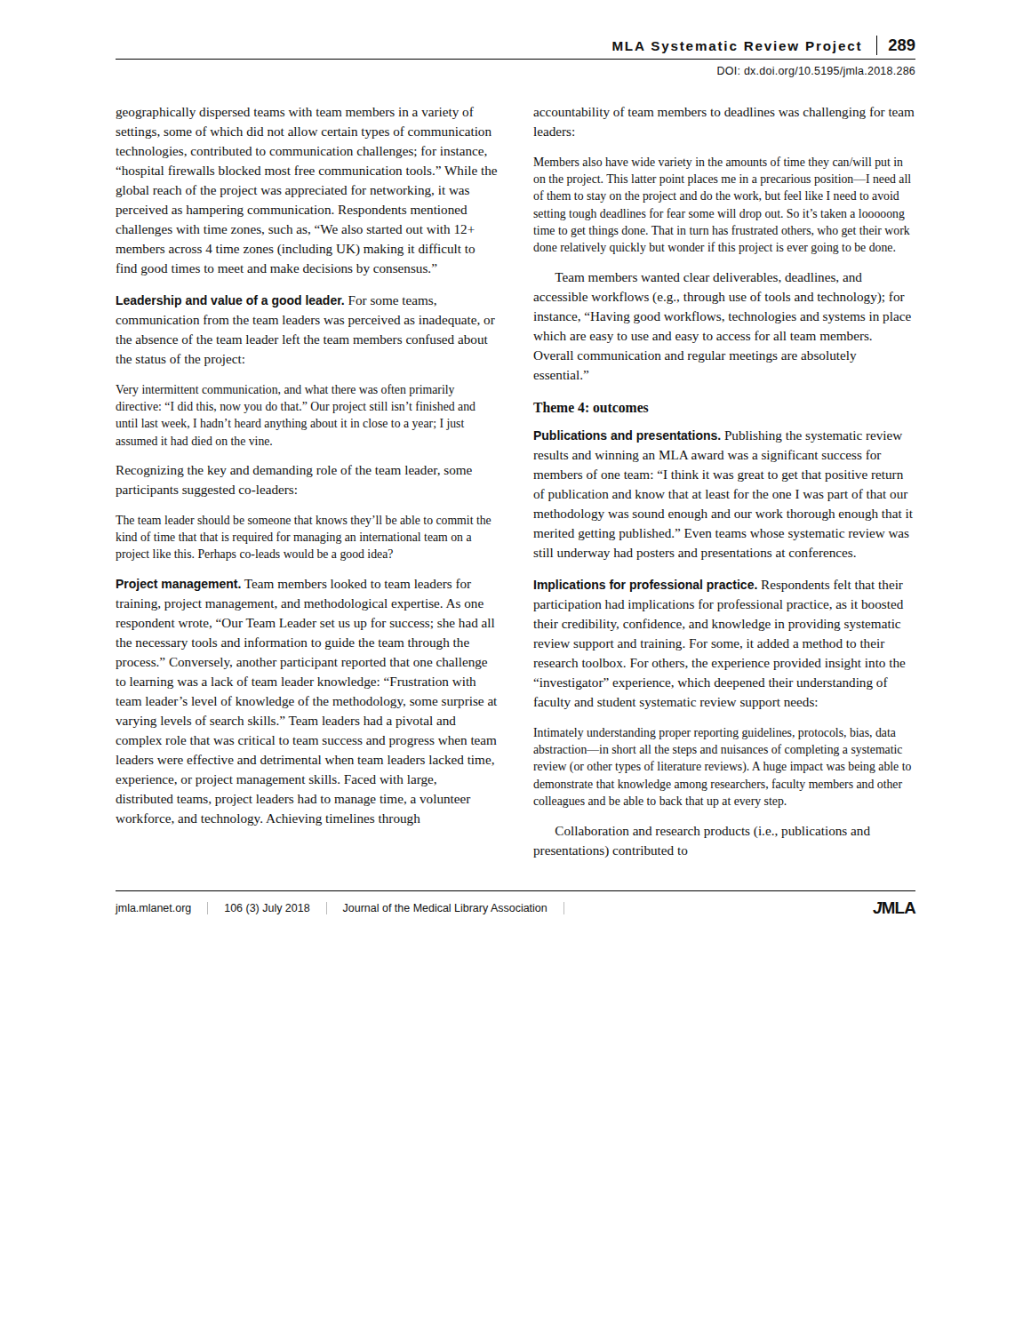MLA Systematic Review Project 289
DOI: dx.doi.org/10.5195/jmla.2018.286
geographically dispersed teams with team members in a variety of settings, some of which did not allow certain types of communication technologies, contributed to communication challenges; for instance, “hospital firewalls blocked most free communication tools.” While the global reach of the project was appreciated for networking, it was perceived as hampering communication. Respondents mentioned challenges with time zones, such as, “We also started out with 12+ members across 4 time zones (including UK) making it difficult to find good times to meet and make decisions by consensus.”
Leadership and value of a good leader. For some teams, communication from the team leaders was perceived as inadequate, or the absence of the team leader left the team members confused about the status of the project:
Very intermittent communication, and what there was often primarily directive: “I did this, now you do that.” Our project still isn’t finished and until last week, I hadn’t heard anything about it in close to a year; I just assumed it had died on the vine.
Recognizing the key and demanding role of the team leader, some participants suggested co-leaders:
The team leader should be someone that knows they’ll be able to commit the kind of time that that is required for managing an international team on a project like this. Perhaps co-leads would be a good idea?
Project management. Team members looked to team leaders for training, project management, and methodological expertise. As one respondent wrote, “Our Team Leader set us up for success; she had all the necessary tools and information to guide the team through the process.” Conversely, another participant reported that one challenge to learning was a lack of team leader knowledge: “Frustration with team leader’s level of knowledge of the methodology, some surprise at varying levels of search skills.” Team leaders had a pivotal and complex role that was critical to team success and progress when team leaders were effective and detrimental when team leaders lacked time, experience, or project management skills. Faced with large, distributed teams, project leaders had to manage time, a volunteer workforce, and technology. Achieving timelines through accountability of team members to deadlines was challenging for team leaders:
Members also have wide variety in the amounts of time they can/will put in on the project. This latter point places me in a precarious position—I need all of them to stay on the project and do the work, but feel like I need to avoid setting tough deadlines for fear some will drop out. So it’s taken a looooong time to get things done. That in turn has frustrated others, who get their work done relatively quickly but wonder if this project is ever going to be done.
Team members wanted clear deliverables, deadlines, and accessible workflows (e.g., through use of tools and technology); for instance, “Having good workflows, technologies and systems in place which are easy to use and easy to access for all team members. Overall communication and regular meetings are absolutely essential.”
Theme 4: outcomes
Publications and presentations. Publishing the systematic review results and winning an MLA award was a significant success for members of one team: “I think it was great to get that positive return of publication and know that at least for the one I was part of that our methodology was sound enough and our work thorough enough that it merited getting published.” Even teams whose systematic review was still underway had posters and presentations at conferences.
Implications for professional practice. Respondents felt that their participation had implications for professional practice, as it boosted their credibility, confidence, and knowledge in providing systematic review support and training. For some, it added a method to their research toolbox. For others, the experience provided insight into the “investigator” experience, which deepened their understanding of faculty and student systematic review support needs:
Intimately understanding proper reporting guidelines, protocols, bias, data abstraction—in short all the steps and nuisances of completing a systematic review (or other types of literature reviews). A huge impact was being able to demonstrate that knowledge among researchers, faculty members and other colleagues and be able to back that up at every step.
Collaboration and research products (i.e., publications and presentations) contributed to
jmla.mlanet.org 106 (3) July 2018 Journal of the Medical Library Association JMLA